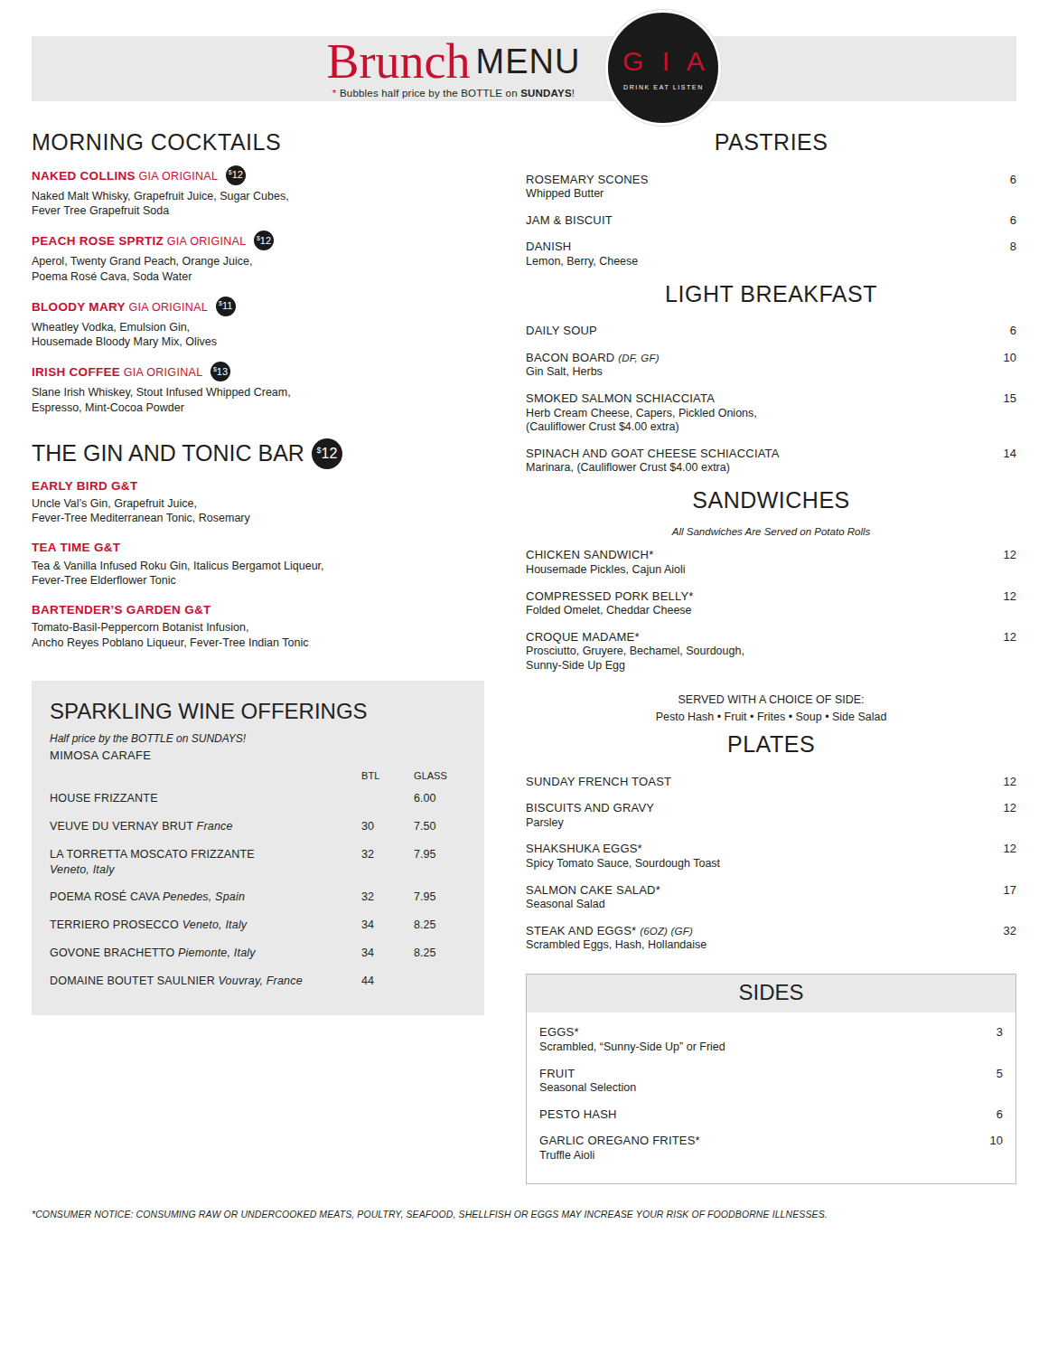Brunch MENU
* Bubbles half price by the BOTTLE on SUNDAYS!
G I A
DRINK EAT LISTEN
MORNING COCKTAILS
NAKED COLLINS GIA ORIGINAL $12
Naked Malt Whisky, Grapefruit Juice, Sugar Cubes,
Fever Tree Grapefruit Soda
PEACH ROSE SPRTIZ GIA ORIGINAL $12
Aperol, Twenty Grand Peach, Orange Juice,
Poema Rosé Cava, Soda Water
BLOODY MARY GIA ORIGINAL $11
Wheatley Vodka, Emulsion Gin,
Housemade Bloody Mary Mix, Olives
IRISH COFFEE GIA ORIGINAL $13
Slane Irish Whiskey, Stout Infused Whipped Cream,
Espresso, Mint-Cocoa Powder
THE GIN AND TONIC BAR
$12
EARLY BIRD G&T
Uncle Val’s Gin, Grapefruit Juice,
Fever-Tree Mediterranean Tonic, Rosemary
TEA TIME G&T
Tea & Vanilla Infused Roku Gin, Italicus Bergamot Liqueur,
Fever-Tree Elderflower Tonic
BARTENDER’S GARDEN G&T
Tomato-Basil-Peppercorn Botanist Infusion,
Ancho Reyes Poblano Liqueur, Fever-Tree Indian Tonic
SPARKLING WINE OFFERINGS
Half price by the BOTTLE on SUNDAYS!
MIMOSA CARAFE
| | BTL | GLASS |
| --- | --- | --- |
| HOUSE FRIZZANTE | | 6.00 |
| VEUVE DU VERNAY BRUT France | 30 | 7.50 |
| LA TORRETTA MOSCATO FRIZZANTE Veneto, Italy | 32 | 7.95 |
| POEMA ROSÉ CAVA Penedes, Spain | 32 | 7.95 |
| TERRIERO PROSECCO Veneto, Italy | 34 | 8.25 |
| GOVONE BRACHETTO Piemonte, Italy | 34 | 8.25 |
| DOMAINE BOUTET SAULNIER Vouvray, France | 44 | |
PASTRIES
| ROSEMARY SCONES Whipped Butter | 6 |
| JAM & BISCUIT | 6 |
| DANISH Lemon, Berry, Cheese | 8 |
LIGHT BREAKFAST
| DAILY SOUP | 6 |
| BACON BOARD (DF, GF) Gin Salt, Herbs | 10 |
| SMOKED SALMON SCHIACCIATA Herb Cream Cheese, Capers, Pickled Onions, (Cauliflower Crust $4.00 extra) | 15 |
| SPINACH AND GOAT CHEESE SCHIACCIATA Marinara, (Cauliflower Crust $4.00 extra) | 14 |
SANDWICHES
All Sandwiches Are Served on Potato Rolls
| CHICKEN SANDWICH* Housemade Pickles, Cajun Aioli | 12 |
| COMPRESSED PORK BELLY* Folded Omelet, Cheddar Cheese | 12 |
| CROQUE MADAME* Prosciutto, Gruyere, Bechamel, Sourdough, Sunny-Side Up Egg | 12 |
SERVED WITH A CHOICE OF SIDE:
Pesto Hash • Fruit • Frites • Soup • Side Salad
PLATES
| SUNDAY FRENCH TOAST | 12 |
| BISCUITS AND GRAVY Parsley | 12 |
| SHAKSHUKA EGGS* Spicy Tomato Sauce, Sourdough Toast | 12 |
| SALMON CAKE SALAD* Seasonal Salad | 17 |
| STEAK AND EGGS* (6OZ) (GF) Scrambled Eggs, Hash, Hollandaise | 32 |
SIDES
| EGGS* Scrambled, “Sunny-Side Up” or Fried | 3 |
| FRUIT Seasonal Selection | 5 |
| PESTO HASH | 6 |
| GARLIC OREGANO FRITES* Truffle Aioli | 10 |
*CONSUMER NOTICE: CONSUMING RAW OR UNDERCOOKED MEATS, POULTRY, SEAFOOD, SHELLFISH OR EGGS MAY INCREASE YOUR RISK OF FOODBORNE ILLNESSES.